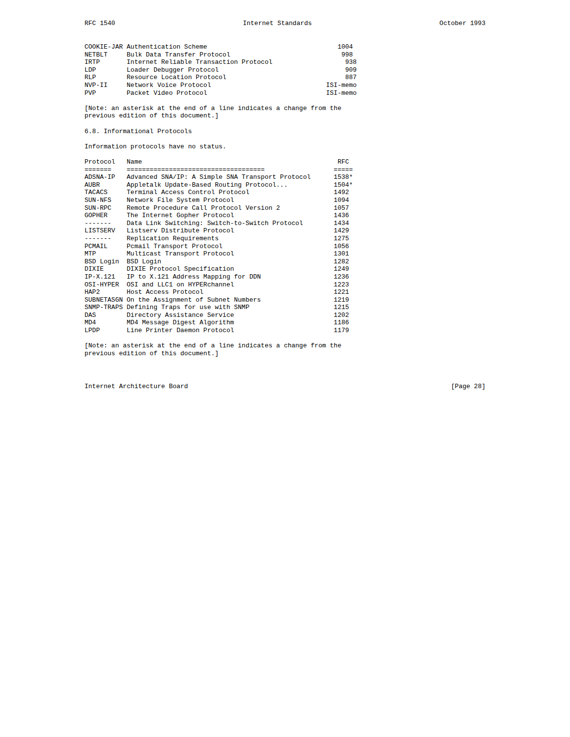RFC 1540 Internet Standards October 1993
COOKIE-JAR Authentication Scheme                                  1004
NETBLT     Bulk Data Transfer Protocol                             998
IRTP       Internet Reliable Transaction Protocol                   938
LDP        Loader Debugger Protocol                                 909
RLP        Resource Location Protocol                               887
NVP-II     Network Voice Protocol                              ISI-memo
PVP        Packet Video Protocol                               ISI-memo

[Note: an asterisk at the end of a line indicates a change from the
previous edition of this document.]
6.8. Informational Protocols
Information protocols have no status.

Protocol   Name                                                   RFC
=======    ====================================                  =====
ADSNA-IP   Advanced SNA/IP: A Simple SNA Transport Protocol      1538*
AUBR       Appletalk Update-Based Routing Protocol...            1504*
TACACS     Terminal Access Control Protocol                      1492
SUN-NFS    Network File System Protocol                          1094
SUN-RPC    Remote Procedure Call Protocol Version 2              1057
GOPHER     The Internet Gopher Protocol                          1436
-------    Data Link Switching: Switch-to-Switch Protocol        1434
LISTSERV   Listserv Distribute Protocol                          1429
-------    Replication Requirements                              1275
PCMAIL     Pcmail Transport Protocol                             1056
MTP        Multicast Transport Protocol                          1301
BSD Login  BSD Login                                             1282
DIXIE      DIXIE Protocol Specification                          1249
IP-X.121   IP to X.121 Address Mapping for DDN                   1236
OSI-HYPER  OSI and LLC1 on HYPERchannel                          1223
HAP2       Host Access Protocol                                  1221
SUBNETASGN On the Assignment of Subnet Numbers                   1219
SNMP-TRAPS Defining Traps for use with SNMP                      1215
DAS        Directory Assistance Service                          1202
MD4        MD4 Message Digest Algorithm                          1186
LPDP       Line Printer Daemon Protocol                          1179

[Note: an asterisk at the end of a line indicates a change from the
previous edition of this document.]
Internet Architecture Board [Page 28]